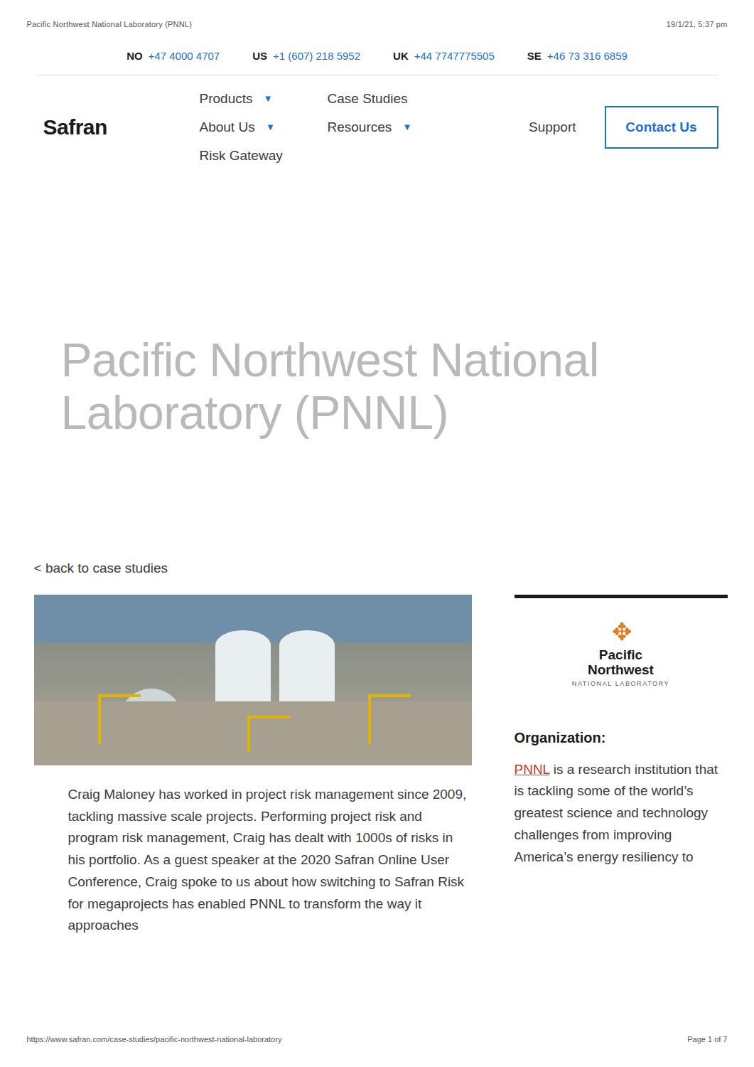Pacific Northwest National Laboratory (PNNL)
19/1/21, 5:37 pm
NO+47 4000 4707
US+1 (607) 218 5952
UK+44 7747775505
SE+46 73 316 6859
Safran
Products ▼
Case Studies
About Us ▼
Resources ▼
Risk Gateway
Support
Contact Us
Pacific Northwest National Laboratory (PNNL)
< back to case studies
Craig Maloney has worked in project risk management since 2009, tackling massive scale projects. Performing project risk and program risk management, Craig has dealt with 1000s of risks in his portfolio. As a guest speaker at the 2020 Safran Online User Conference, Craig spoke to us about how switching to Safran Risk for megaprojects has enabled PNNL to transform the way it approaches
✥
Pacific
Northwest
NATIONAL LABORATORY
Organization:
PNNL is a research institution that is tackling some of the world’s greatest science and technology challenges from improving America’s energy resiliency to
https://www.safran.com/case-studies/pacific-northwest-national-laboratory
Page 1 of 7